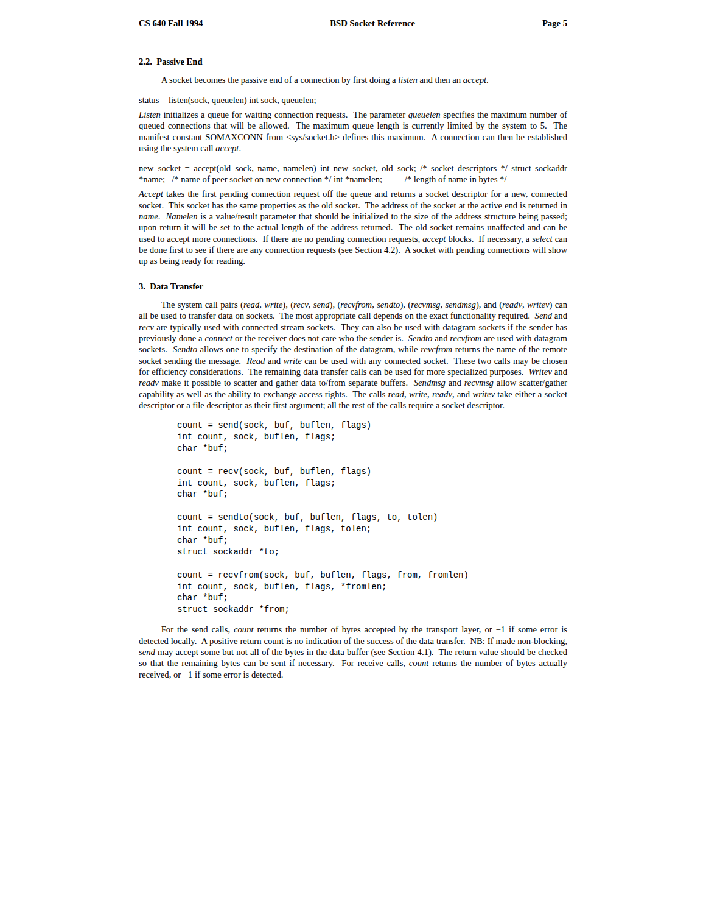CS 640 Fall 1994 BSD Socket Reference Page 5
2.2. Passive End
A socket becomes the passive end of a connection by first doing a listen and then an accept.
status = listen(sock, queuelen) int sock, queuelen;
Listen initializes a queue for waiting connection requests. The parameter queuelen specifies the maximum number of queued connections that will be allowed. The maximum queue length is currently limited by the system to 5. The manifest constant SOMAXCONN from <sys/socket.h> defines this maximum. A connection can then be established using the system call accept.
new_socket = accept(old_sock, name, namelen) int new_socket, old_sock; /* socket descriptors */ struct sockaddr *name; /* name of peer socket on new connection */ int *namelen; /* length of name in bytes */
Accept takes the first pending connection request off the queue and returns a socket descriptor for a new, connected socket. This socket has the same properties as the old socket. The address of the socket at the active end is returned in name. Namelen is a value/result parameter that should be initialized to the size of the address structure being passed; upon return it will be set to the actual length of the address returned. The old socket remains unaffected and can be used to accept more connections. If there are no pending connection requests, accept blocks. If necessary, a select can be done first to see if there are any connection requests (see Section 4.2). A socket with pending connections will show up as being ready for reading.
3. Data Transfer
The system call pairs (read, write), (recv, send), (recvfrom, sendto), (recvmsg, sendmsg), and (readv, writev) can all be used to transfer data on sockets. The most appropriate call depends on the exact functionality required. Send and recv are typically used with connected stream sockets. They can also be used with datagram sockets if the sender has previously done a connect or the receiver does not care who the sender is. Sendto and recvfrom are used with datagram sockets. Sendto allows one to specify the destination of the datagram, while revcfrom returns the name of the remote socket sending the message. Read and write can be used with any connected socket. These two calls may be chosen for efficiency considerations. The remaining data transfer calls can be used for more specialized purposes. Writev and readv make it possible to scatter and gather data to/from separate buffers. Sendmsg and recvmsg allow scatter/gather capability as well as the ability to exchange access rights. The calls read, write, readv, and writev take either a socket descriptor or a file descriptor as their first argument; all the rest of the calls require a socket descriptor.
count = send(sock, buf, buflen, flags)
int count, sock, buflen, flags;
char *buf;

count = recv(sock, buf, buflen, flags)
int count, sock, buflen, flags;
char *buf;

count = sendto(sock, buf, buflen, flags, to, tolen)
int count, sock, buflen, flags, tolen;
char *buf;
struct sockaddr *to;

count = recvfrom(sock, buf, buflen, flags, from, fromlen)
int count, sock, buflen, flags, *fromlen;
char *buf;
struct sockaddr *from;
For the send calls, count returns the number of bytes accepted by the transport layer, or −1 if some error is detected locally. A positive return count is no indication of the success of the data transfer. NB: If made non-blocking, send may accept some but not all of the bytes in the data buffer (see Section 4.1). The return value should be checked so that the remaining bytes can be sent if necessary. For receive calls, count returns the number of bytes actually received, or −1 if some error is detected.